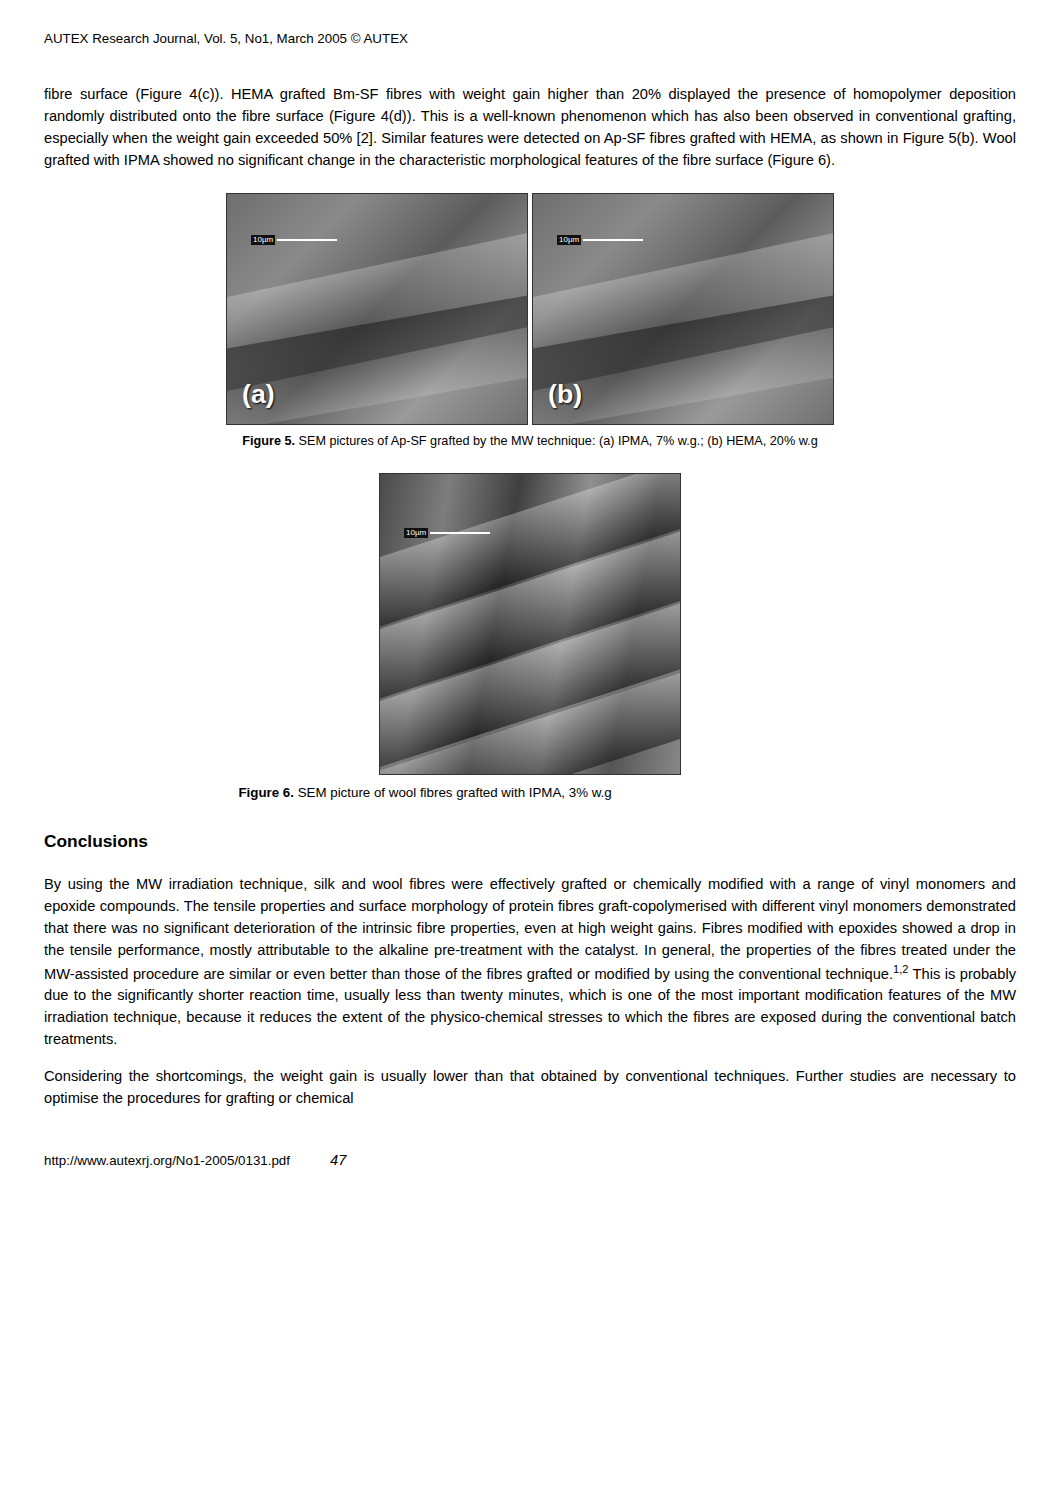AUTEX Research Journal, Vol. 5, No1, March 2005 © AUTEX
fibre surface (Figure 4(c)). HEMA grafted Bm-SF fibres with weight gain higher than 20% displayed the presence of homopolymer deposition randomly distributed onto the fibre surface (Figure 4(d)). This is a well-known phenomenon which has also been observed in conventional grafting, especially when the weight gain exceeded 50% [2]. Similar features were detected on Ap-SF fibres grafted with HEMA, as shown in Figure 5(b). Wool grafted with IPMA showed no significant change in the characteristic morphological features of the fibre surface (Figure 6).
10µm
(a)
10µm
(b)
Figure 5. SEM pictures of Ap-SF grafted by the MW technique: (a) IPMA, 7% w.g.; (b) HEMA, 20% w.g
10µm
Figure 6. SEM picture of wool fibres grafted with IPMA, 3% w.g
Conclusions
By using the MW irradiation technique, silk and wool fibres were effectively grafted or chemically modified with a range of vinyl monomers and epoxide compounds. The tensile properties and surface morphology of protein fibres graft-copolymerised with different vinyl monomers demonstrated that there was no significant deterioration of the intrinsic fibre properties, even at high weight gains. Fibres modified with epoxides showed a drop in the tensile performance, mostly attributable to the alkaline pre-treatment with the catalyst. In general, the properties of the fibres treated under the MW-assisted procedure are similar or even better than those of the fibres grafted or modified by using the conventional technique.1,2 This is probably due to the significantly shorter reaction time, usually less than twenty minutes, which is one of the most important modification features of the MW irradiation technique, because it reduces the extent of the physico-chemical stresses to which the fibres are exposed during the conventional batch treatments.
Considering the shortcomings, the weight gain is usually lower than that obtained by conventional techniques. Further studies are necessary to optimise the procedures for grafting or chemical
http://www.autexrj.org/No1-2005/0131.pdf 47